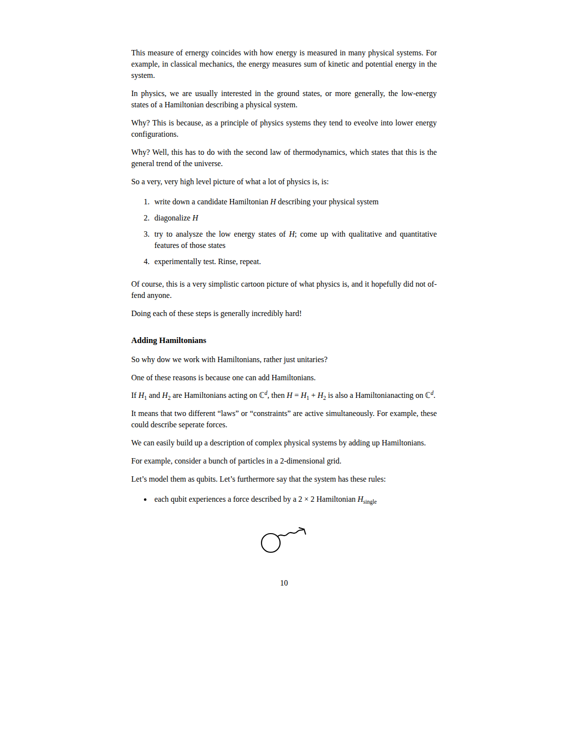This measure of ernergy coincides with how energy is measured in many physical systems. For example, in classical mechanics, the energy measures sum of kinetic and potential energy in the system.
In physics, we are usually interested in the ground states, or more generally, the low-energy states of a Hamiltonian describing a physical system.
Why? This is because, as a principle of physics systems they tend to eveolve into lower energy configurations.
Why? Well, this has to do with the second law of thermodynamics, which states that this is the general trend of the universe.
So a very, very high level picture of what a lot of physics is, is:
write down a candidate Hamiltonian H describing your physical system
diagonalize H
try to analysze the low energy states of H; come up with qualitative and quantitative features of those states
experimentally test. Rinse, repeat.
Of course, this is a very simplistic cartoon picture of what physics is, and it hopefully did not offend anyone.
Doing each of these steps is generally incredibly hard!
Adding Hamiltonians
So why dow we work with Hamiltonians, rather just unitaries?
One of these reasons is because one can add Hamiltonians.
If H1 and H2 are Hamiltonians acting on ℂd, then H = H1 + H2 is also a Hamiltonianacting on ℂd.
It means that two different “laws” or “constraints” are active simultaneously. For example, these could describe seperate forces.
We can easily build up a description of complex physical systems by adding up Hamiltonians.
For example, consider a bunch of particles in a 2-dimensional grid.
Let’s model them as qubits. Let’s furthermore say that the system has these rules:
each qubit experiences a force described by a 2 × 2 Hamiltonian Hsingle
10